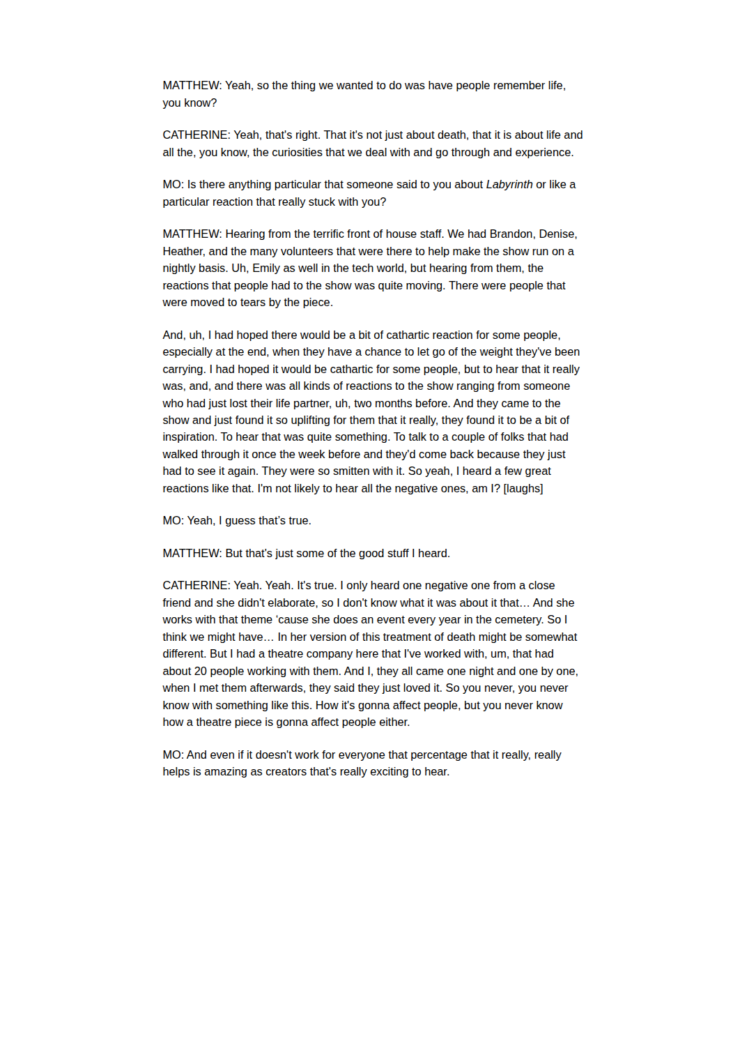MATTHEW: Yeah, so the thing we wanted to do was have people remember life, you know?
CATHERINE: Yeah, that's right. That it's not just about death, that it is about life and all the, you know, the curiosities that we deal with and go through and experience.
MO: Is there anything particular that someone said to you about Labyrinth or like a particular reaction that really stuck with you?
MATTHEW: Hearing from the terrific front of house staff. We had Brandon, Denise, Heather, and the many volunteers that were there to help make the show run on a nightly basis. Uh, Emily as well in the tech world, but hearing from them, the reactions that people had to the show was quite moving. There were people that were moved to tears by the piece.
And, uh, I had hoped there would be a bit of cathartic reaction for some people, especially at the end, when they have a chance to let go of the weight they've been carrying. I had hoped it would be cathartic for some people, but to hear that it really was, and, and there was all kinds of reactions to the show ranging from someone who had just lost their life partner, uh, two months before. And they came to the show and just found it so uplifting for them that it really, they found it to be a bit of inspiration. To hear that was quite something. To talk to a couple of folks that had walked through it once the week before and they'd come back because they just had to see it again. They were so smitten with it. So yeah, I heard a few great reactions like that. I'm not likely to hear all the negative ones, am I? [laughs]
MO: Yeah, I guess that’s true.
MATTHEW: But that's just some of the good stuff I heard.
CATHERINE: Yeah. Yeah. It's true. I only heard one negative one from a close friend and she didn't elaborate, so I don't know what it was about it that… And she works with that theme ‘cause she does an event every year in the cemetery. So I think we might have… In her version of this treatment of death might be somewhat different. But I had a theatre company here that I've worked with, um, that had about 20 people working with them. And I, they all came one night and one by one, when I met them afterwards, they said they just loved it. So you never, you never know with something like this. How it's gonna affect people, but you never know how a theatre piece is gonna affect people either.
MO: And even if it doesn't work for everyone that percentage that it really, really helps is amazing as creators that's really exciting to hear.